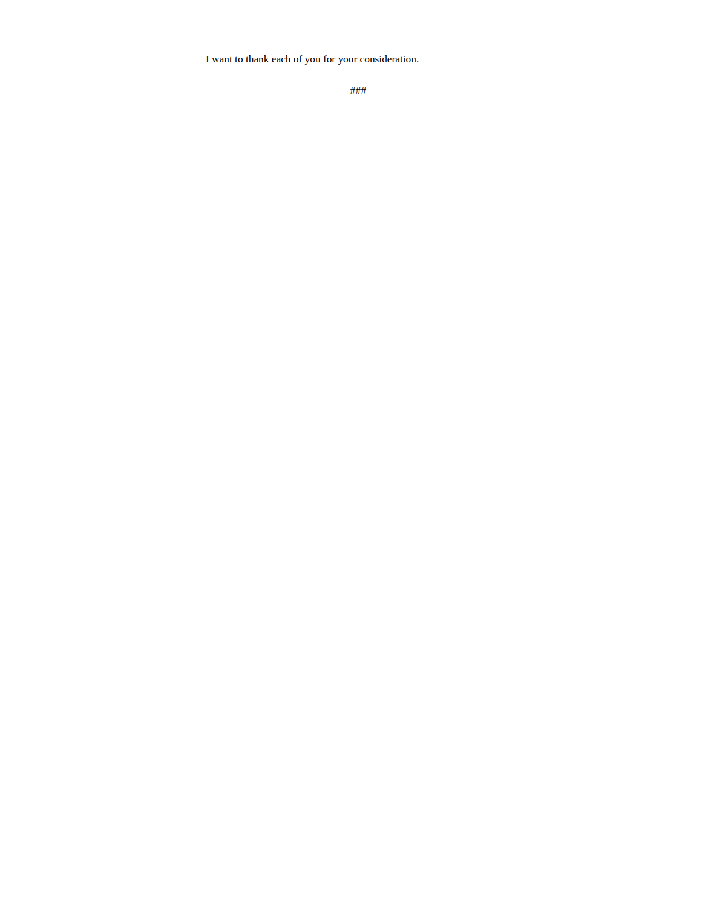I want to thank each of you for your consideration.
###